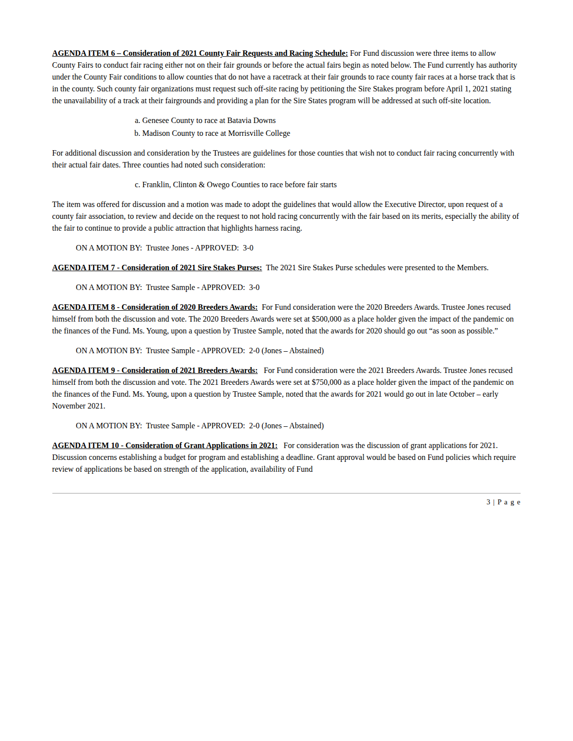AGENDA ITEM 6 – Consideration of 2021 County Fair Requests and Racing Schedule: For Fund discussion were three items to allow County Fairs to conduct fair racing either not on their fair grounds or before the actual fairs begin as noted below. The Fund currently has authority under the County Fair conditions to allow counties that do not have a racetrack at their fair grounds to race county fair races at a horse track that is in the county. Such county fair organizations must request such off-site racing by petitioning the Sire Stakes program before April 1, 2021 stating the unavailability of a track at their fairgrounds and providing a plan for the Sire States program will be addressed at such off-site location.
Genesee County to race at Batavia Downs
Madison County to race at Morrisville College
For additional discussion and consideration by the Trustees are guidelines for those counties that wish not to conduct fair racing concurrently with their actual fair dates. Three counties had noted such consideration:
Franklin, Clinton & Owego Counties to race before fair starts
The item was offered for discussion and a motion was made to adopt the guidelines that would allow the Executive Director, upon request of a county fair association, to review and decide on the request to not hold racing concurrently with the fair based on its merits, especially the ability of the fair to continue to provide a public attraction that highlights harness racing.
ON A MOTION BY: Trustee Jones - APPROVED: 3-0
AGENDA ITEM 7 - Consideration of 2021 Sire Stakes Purses: The 2021 Sire Stakes Purse schedules were presented to the Members.
ON A MOTION BY: Trustee Sample - APPROVED: 3-0
AGENDA ITEM 8 - Consideration of 2020 Breeders Awards: For Fund consideration were the 2020 Breeders Awards. Trustee Jones recused himself from both the discussion and vote. The 2020 Breeders Awards were set at $500,000 as a place holder given the impact of the pandemic on the finances of the Fund. Ms. Young, upon a question by Trustee Sample, noted that the awards for 2020 should go out “as soon as possible.”
ON A MOTION BY: Trustee Sample - APPROVED: 2-0 (Jones – Abstained)
AGENDA ITEM 9 - Consideration of 2021 Breeders Awards: For Fund consideration were the 2021 Breeders Awards. Trustee Jones recused himself from both the discussion and vote. The 2021 Breeders Awards were set at $750,000 as a place holder given the impact of the pandemic on the finances of the Fund. Ms. Young, upon a question by Trustee Sample, noted that the awards for 2021 would go out in late October – early November 2021.
ON A MOTION BY: Trustee Sample - APPROVED: 2-0 (Jones – Abstained)
AGENDA ITEM 10 - Consideration of Grant Applications in 2021: For consideration was the discussion of grant applications for 2021. Discussion concerns establishing a budget for program and establishing a deadline. Grant approval would be based on Fund policies which require review of applications be based on strength of the application, availability of Fund
3 | P a g e